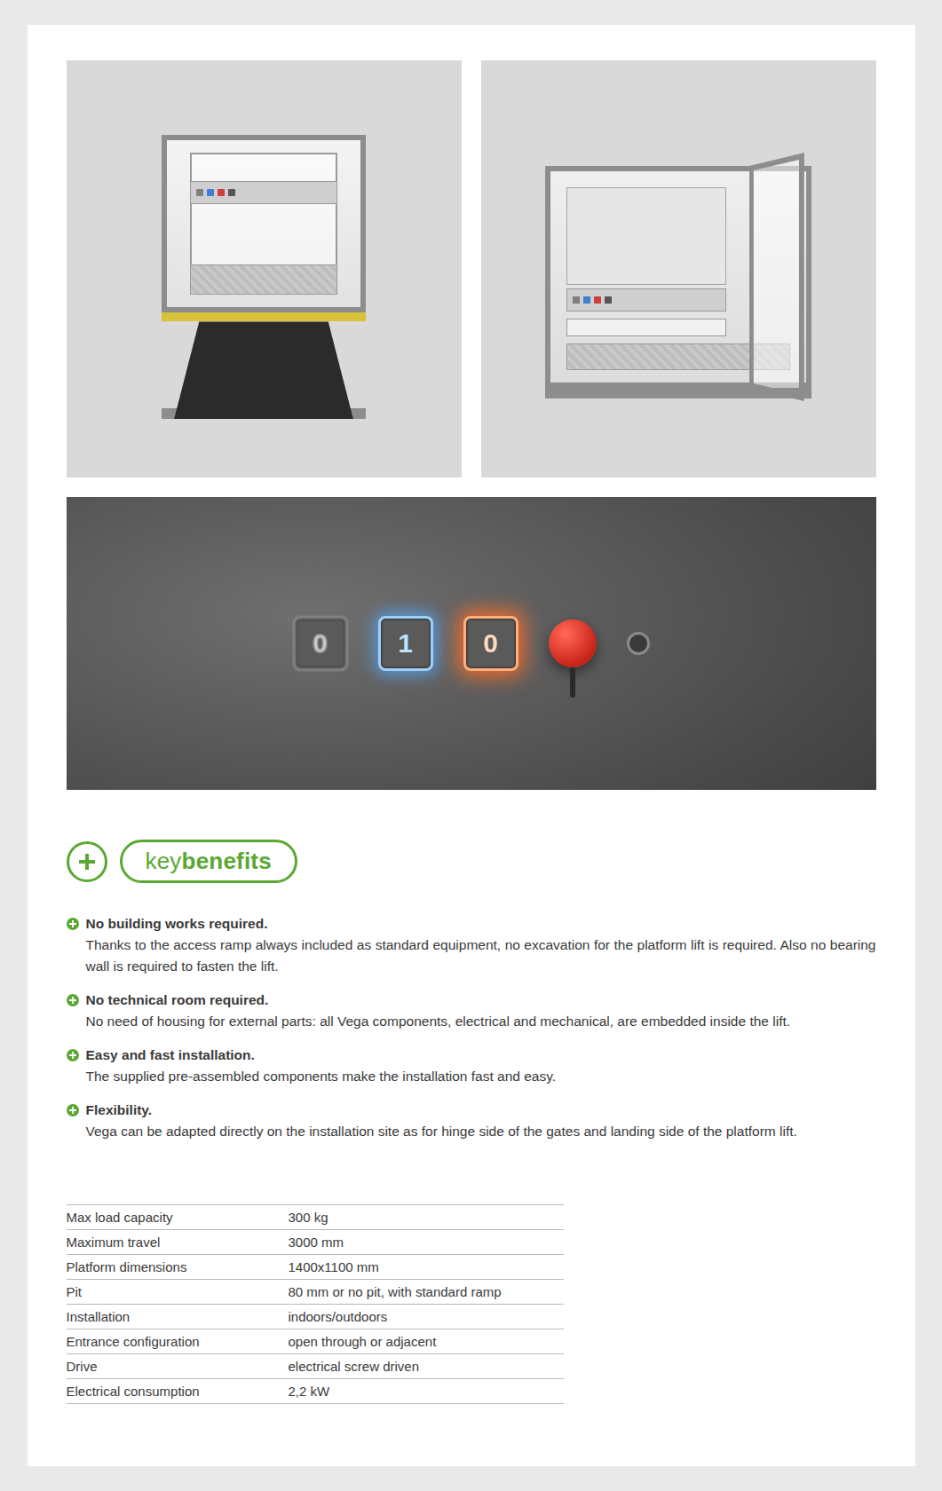0
1
0
key benefits
No building works required. Thanks to the access ramp always included as standard equipment, no excavation for the platform lift is required. Also no bearing wall is required to fasten the lift.
No technical room required. No need of housing for external parts: all Vega components, electrical and mechanical, are embedded inside the lift.
Easy and fast installation. The supplied pre-assembled components make the installation fast and easy.
Flexibility. Vega can be adapted directly on the installation site as for hinge side of the gates and landing side of the platform lift.
| Max load capacity | 300 kg |
| Maximum travel | 3000 mm |
| Platform dimensions | 1400x1100 mm |
| Pit | 80 mm or no pit, with standard ramp |
| Installation | indoors/outdoors |
| Entrance configuration | open through or adjacent |
| Drive | electrical screw driven |
| Electrical consumption | 2,2 kW |